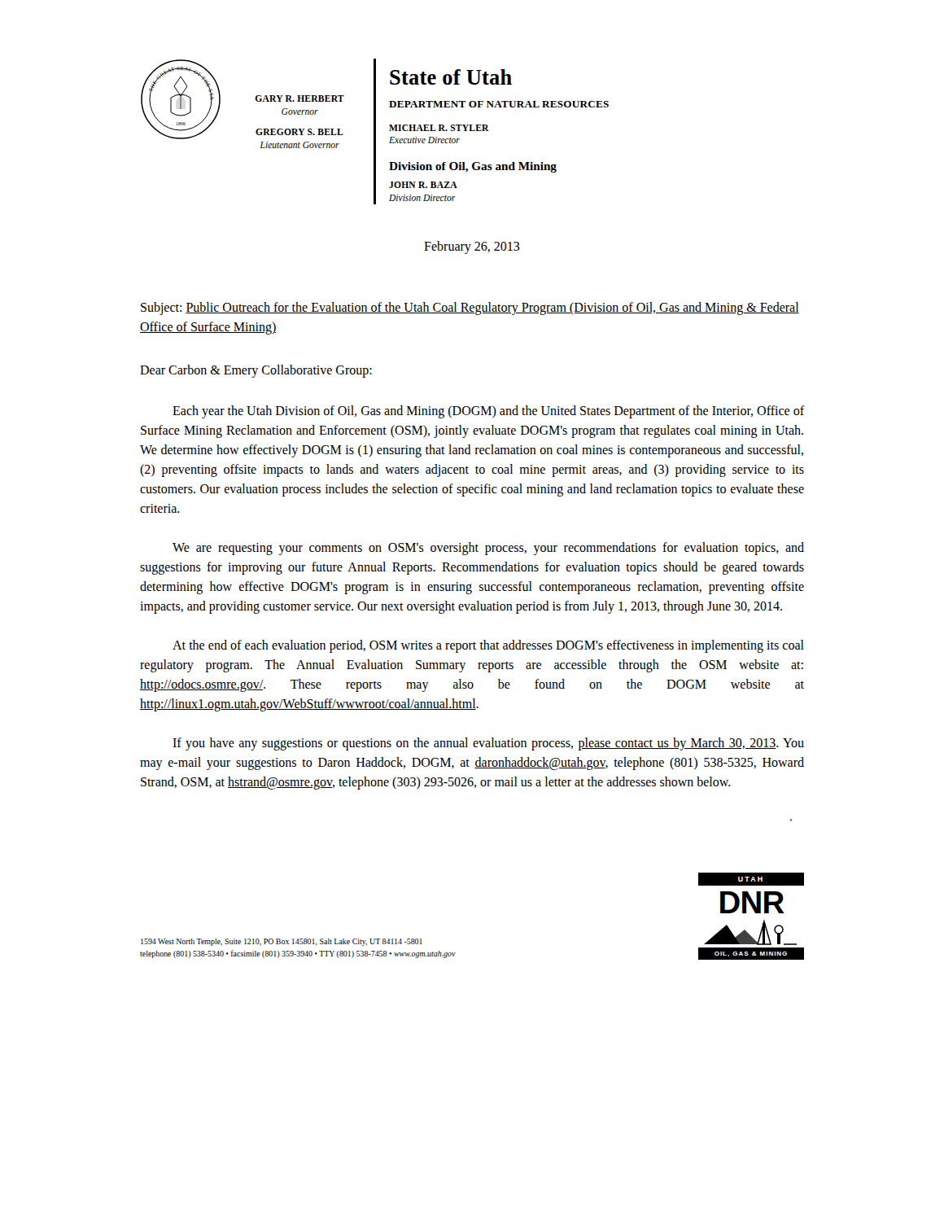THE GREAT SEAL OF THE STATE OF UTAH 1896
GARY R. HERBERT
Governor
GREGORY S. BELL
Lieutenant Governor
State of Utah
DEPARTMENT OF NATURAL RESOURCES
MICHAEL R. STYLER
Executive Director
Division of Oil, Gas and Mining
JOHN R. BAZA
Division Director
February 26, 2013
Subject: Public Outreach for the Evaluation of the Utah Coal Regulatory Program (Division of Oil, Gas and Mining & Federal Office of Surface Mining)
Dear Carbon & Emery Collaborative Group:
Each year the Utah Division of Oil, Gas and Mining (DOGM) and the United States Department of the Interior, Office of Surface Mining Reclamation and Enforcement (OSM), jointly evaluate DOGM's program that regulates coal mining in Utah. We determine how effectively DOGM is (1) ensuring that land reclamation on coal mines is contemporaneous and successful, (2) preventing offsite impacts to lands and waters adjacent to coal mine permit areas, and (3) providing service to its customers. Our evaluation process includes the selection of specific coal mining and land reclamation topics to evaluate these criteria.
We are requesting your comments on OSM's oversight process, your recommendations for evaluation topics, and suggestions for improving our future Annual Reports. Recommendations for evaluation topics should be geared towards determining how effective DOGM's program is in ensuring successful contemporaneous reclamation, preventing offsite impacts, and providing customer service. Our next oversight evaluation period is from July 1, 2013, through June 30, 2014.
At the end of each evaluation period, OSM writes a report that addresses DOGM's effectiveness in implementing its coal regulatory program. The Annual Evaluation Summary reports are accessible through the OSM website at: http://odocs.osmre.gov/. These reports may also be found on the DOGM website at http://linux1.ogm.utah.gov/WebStuff/wwwroot/coal/annual.html.
If you have any suggestions or questions on the annual evaluation process, please contact us by March 30, 2013. You may e-mail your suggestions to Daron Haddock, DOGM, at daronhaddock@utah.gov, telephone (801) 538-5325, Howard Strand, OSM, at hstrand@osmre.gov, telephone (303) 293-5026, or mail us a letter at the addresses shown below.
•
1594 West North Temple, Suite 1210, PO Box 145801, Salt Lake City, UT 84114 -5801
telephone (801) 538-5340 • facsimile (801) 359-3940 • TTY (801) 538-7458 • www.ogm.utah.gov
UTAH
DNR
OIL, GAS & MINING